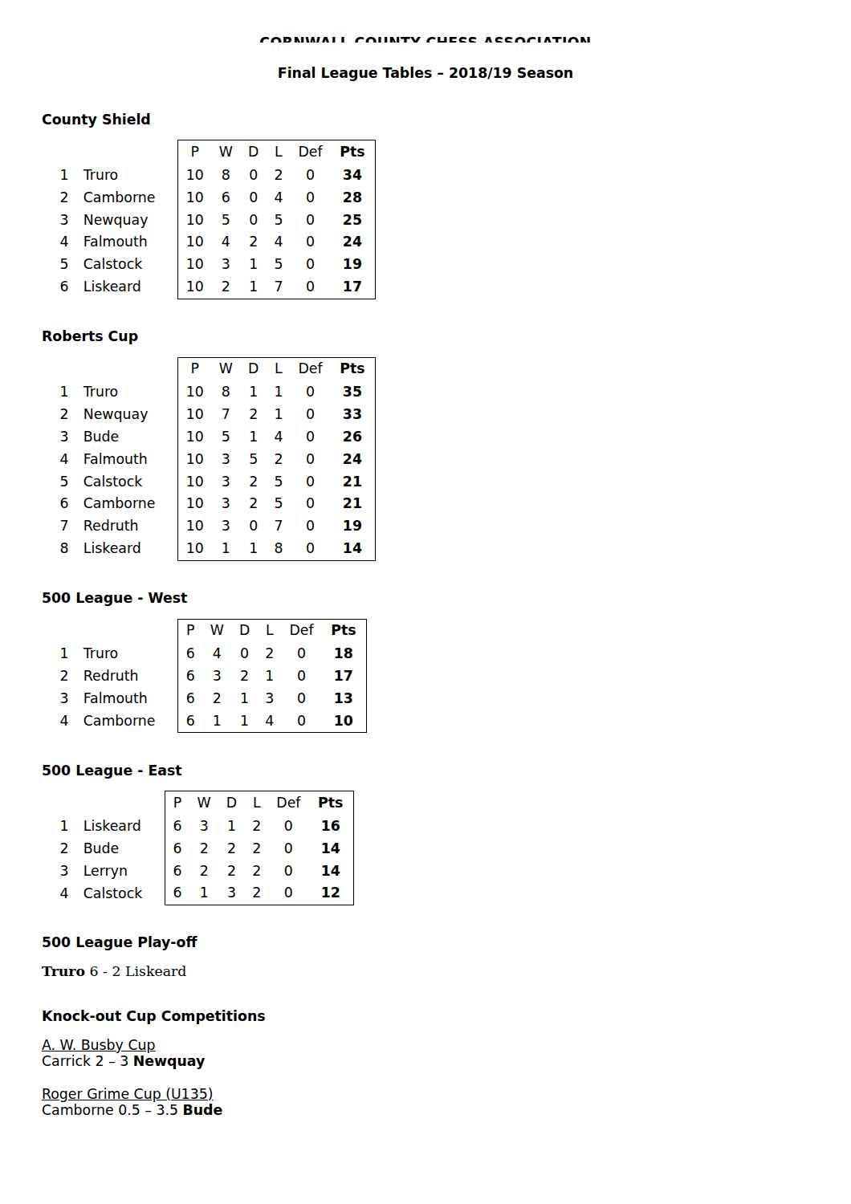CORNWALL COUNTY CHESS ASSOCIATION
Final League Tables – 2018/19 Season
County Shield
| | | P | W | D | L | Def | Pts |
| --- | --- | --- | --- | --- | --- | --- | --- |
| 1 | Truro | 10 | 8 | 0 | 2 | 0 | 34 |
| 2 | Camborne | 10 | 6 | 0 | 4 | 0 | 28 |
| 3 | Newquay | 10 | 5 | 0 | 5 | 0 | 25 |
| 4 | Falmouth | 10 | 4 | 2 | 4 | 0 | 24 |
| 5 | Calstock | 10 | 3 | 1 | 5 | 0 | 19 |
| 6 | Liskeard | 10 | 2 | 1 | 7 | 0 | 17 |
Roberts Cup
| | | P | W | D | L | Def | Pts |
| --- | --- | --- | --- | --- | --- | --- | --- |
| 1 | Truro | 10 | 8 | 1 | 1 | 0 | 35 |
| 2 | Newquay | 10 | 7 | 2 | 1 | 0 | 33 |
| 3 | Bude | 10 | 5 | 1 | 4 | 0 | 26 |
| 4 | Falmouth | 10 | 3 | 5 | 2 | 0 | 24 |
| 5 | Calstock | 10 | 3 | 2 | 5 | 0 | 21 |
| 6 | Camborne | 10 | 3 | 2 | 5 | 0 | 21 |
| 7 | Redruth | 10 | 3 | 0 | 7 | 0 | 19 |
| 8 | Liskeard | 10 | 1 | 1 | 8 | 0 | 14 |
500 League - West
| | | P | W | D | L | Def | Pts |
| --- | --- | --- | --- | --- | --- | --- | --- |
| 1 | Truro | 6 | 4 | 0 | 2 | 0 | 18 |
| 2 | Redruth | 6 | 3 | 2 | 1 | 0 | 17 |
| 3 | Falmouth | 6 | 2 | 1 | 3 | 0 | 13 |
| 4 | Camborne | 6 | 1 | 1 | 4 | 0 | 10 |
500 League - East
| | | P | W | D | L | Def | Pts |
| --- | --- | --- | --- | --- | --- | --- | --- |
| 1 | Liskeard | 6 | 3 | 1 | 2 | 0 | 16 |
| 2 | Bude | 6 | 2 | 2 | 2 | 0 | 14 |
| 3 | Lerryn | 6 | 2 | 2 | 2 | 0 | 14 |
| 4 | Calstock | 6 | 1 | 3 | 2 | 0 | 12 |
500 League Play-off
Truro 6 - 2 Liskeard
Knock-out Cup Competitions
A. W. Busby Cup
Carrick 2 – 3 Newquay
Roger Grime Cup (U135)
Camborne 0.5 – 3.5 Bude